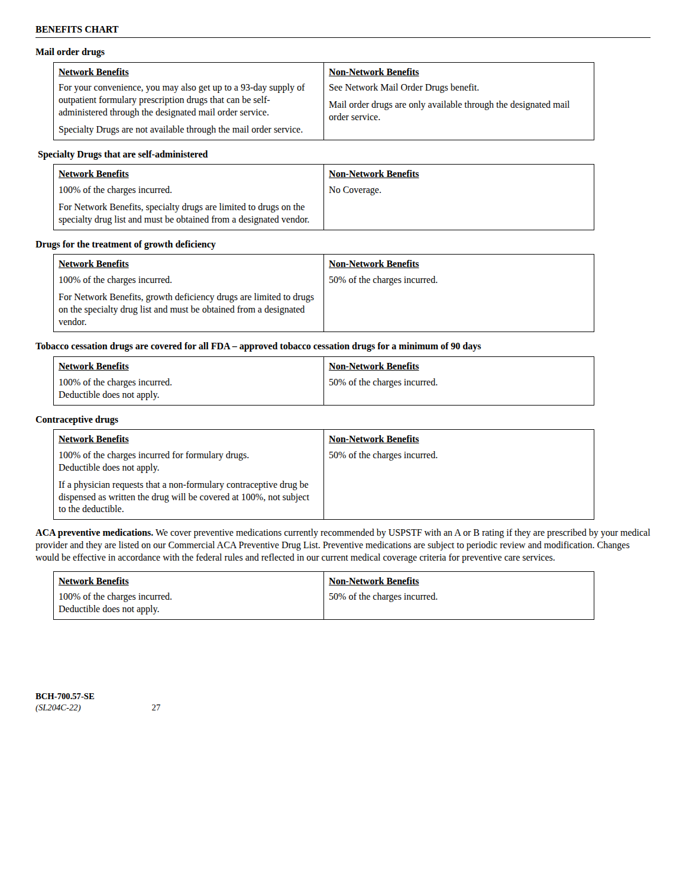BENEFITS CHART
Mail order drugs
| Network Benefits For your convenience, you may also get up to a 93-day supply of outpatient formulary prescription drugs that can be self-administered through the designated mail order service. Specialty Drugs are not available through the mail order service. | Non-Network Benefits See Network Mail Order Drugs benefit. Mail order drugs are only available through the designated mail order service. |
Specialty Drugs that are self-administered
| Network Benefits 100% of the charges incurred. For Network Benefits, specialty drugs are limited to drugs on the specialty drug list and must be obtained from a designated vendor. | Non-Network Benefits No Coverage. |
Drugs for the treatment of growth deficiency
| Network Benefits 100% of the charges incurred. For Network Benefits, growth deficiency drugs are limited to drugs on the specialty drug list and must be obtained from a designated vendor. | Non-Network Benefits 50% of the charges incurred. |
Tobacco cessation drugs are covered for all FDA – approved tobacco cessation drugs for a minimum of 90 days
| Network Benefits 100% of the charges incurred. Deductible does not apply. | Non-Network Benefits 50% of the charges incurred. |
Contraceptive drugs
| Network Benefits 100% of the charges incurred for formulary drugs. Deductible does not apply. If a physician requests that a non-formulary contraceptive drug be dispensed as written the drug will be covered at 100%, not subject to the deductible. | Non-Network Benefits 50% of the charges incurred. |
ACA preventive medications. We cover preventive medications currently recommended by USPSTF with an A or B rating if they are prescribed by your medical provider and they are listed on our Commercial ACA Preventive Drug List. Preventive medications are subject to periodic review and modification. Changes would be effective in accordance with the federal rules and reflected in our current medical coverage criteria for preventive care services.
| Network Benefits 100% of the charges incurred. Deductible does not apply. | Non-Network Benefits 50% of the charges incurred. |
BCH-700.57-SE
(SL204C-22) 27